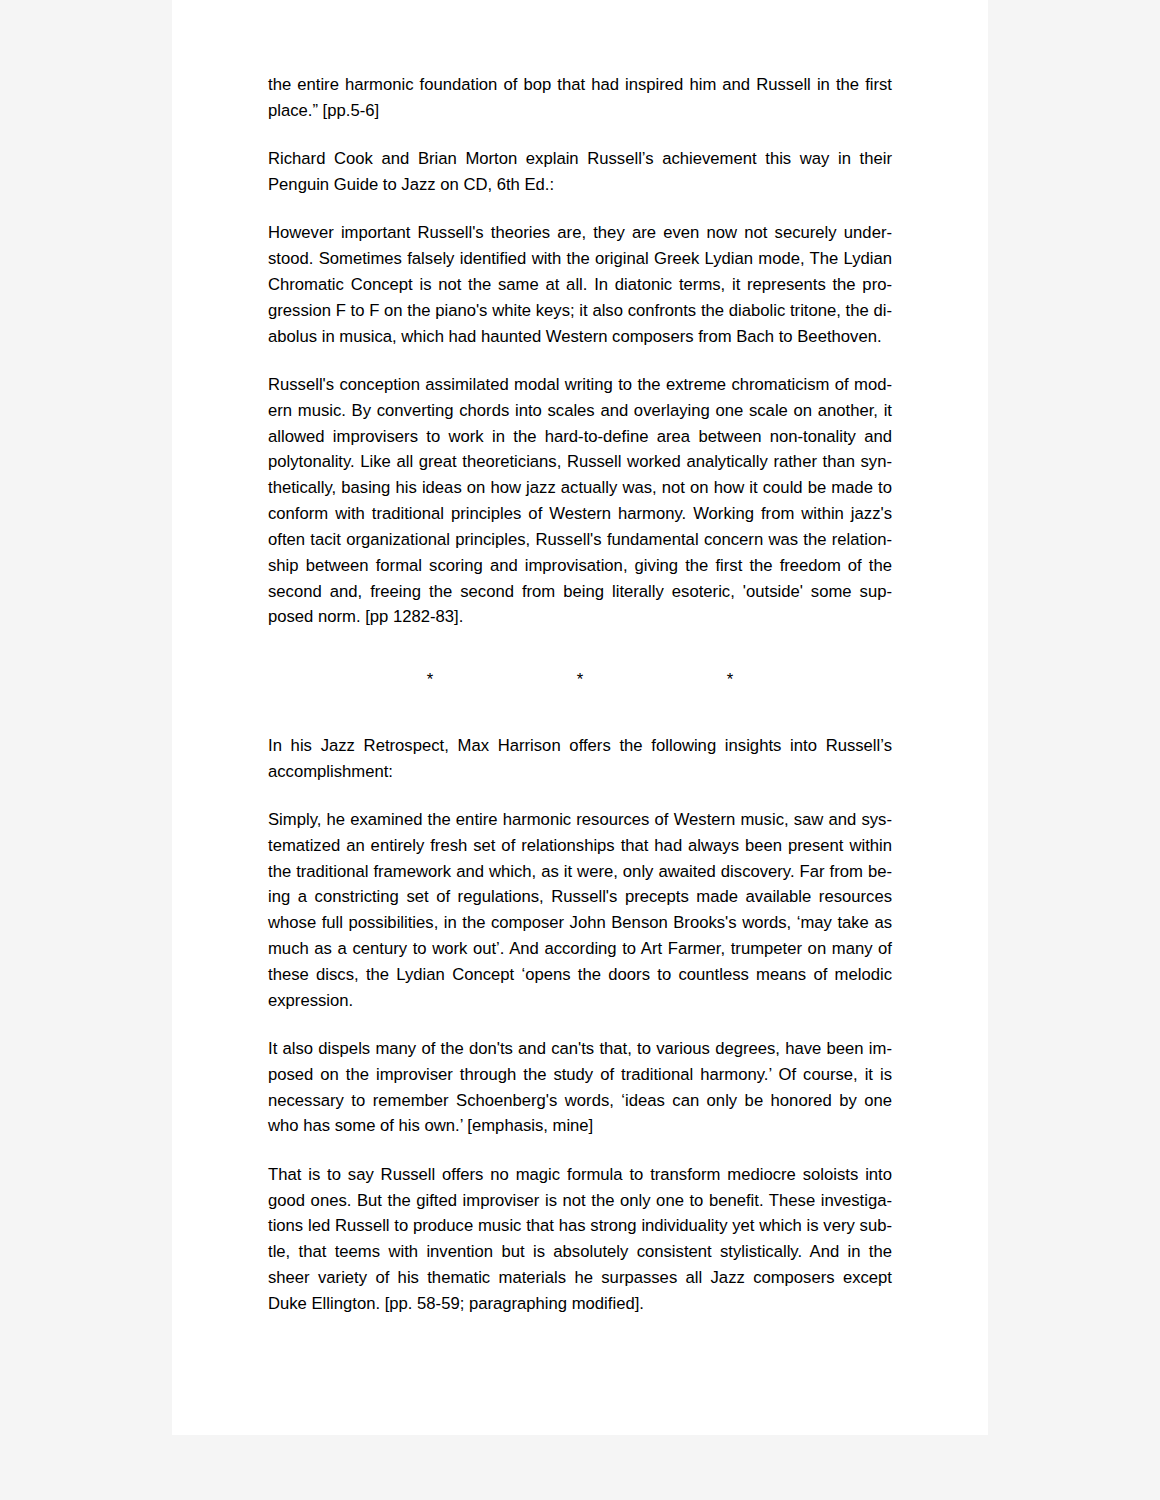the entire harmonic foundation of bop that had inspired him and Russell in the first place.” [pp.5-6]
Richard Cook and Brian Morton explain Russell’s achievement this way in their Penguin Guide to Jazz on CD, 6th Ed.:
However important Russell's theories are, they are even now not securely understood. Sometimes falsely identified with the original Greek Lydian mode, The Lydian Chromatic Concept is not the same at all. In diatonic terms, it represents the progression F to F on the piano's white keys; it also confronts the diabolic tritone, the diabolus in musica, which had haunted Western composers from Bach to Beethoven.
Russell's conception assimilated modal writing to the extreme chromaticism of modern music. By converting chords into scales and overlaying one scale on another, it allowed improvisers to work in the hard-to-define area between non-tonality and polytonality. Like all great theoreticians, Russell worked analytically rather than synthetically, basing his ideas on how jazz actually was, not on how it could be made to conform with traditional principles of Western harmony. Working from within jazz's often tacit organizational principles, Russell's fundamental concern was the relationship between formal scoring and improvisation, giving the first the freedom of the second and, freeing the second from being literally esoteric, 'outside' some supposed norm. [pp 1282-83].
***
In his Jazz Retrospect, Max Harrison offers the following insights into Russell’s accomplishment:
Simply, he examined the entire harmonic resources of Western music, saw and systematized an entirely fresh set of relationships that had always been present within the traditional framework and which, as it were, only awaited discovery. Far from being a constricting set of regulations, Russell's precepts made available resources whose full possibilities, in the composer John Benson Brooks's words, ‘may take as much as a century to work out’. And according to Art Farmer, trumpeter on many of these discs, the Lydian Concept ‘opens the doors to countless means of melodic expression.
It also dispels many of the don'ts and can'ts that, to various degrees, have been imposed on the improviser through the study of traditional harmony.’ Of course, it is necessary to remember Schoenberg's words, ‘ideas can only be honored by one who has some of his own.’ [emphasis, mine]
That is to say Russell offers no magic formula to transform mediocre soloists into good ones. But the gifted improviser is not the only one to benefit. These investigations led Russell to produce music that has strong individuality yet which is very subtle, that teems with invention but is absolutely consistent stylistically. And in the sheer variety of his thematic materials he surpasses all Jazz composers except Duke Ellington. [pp. 58-59; paragraphing modified].